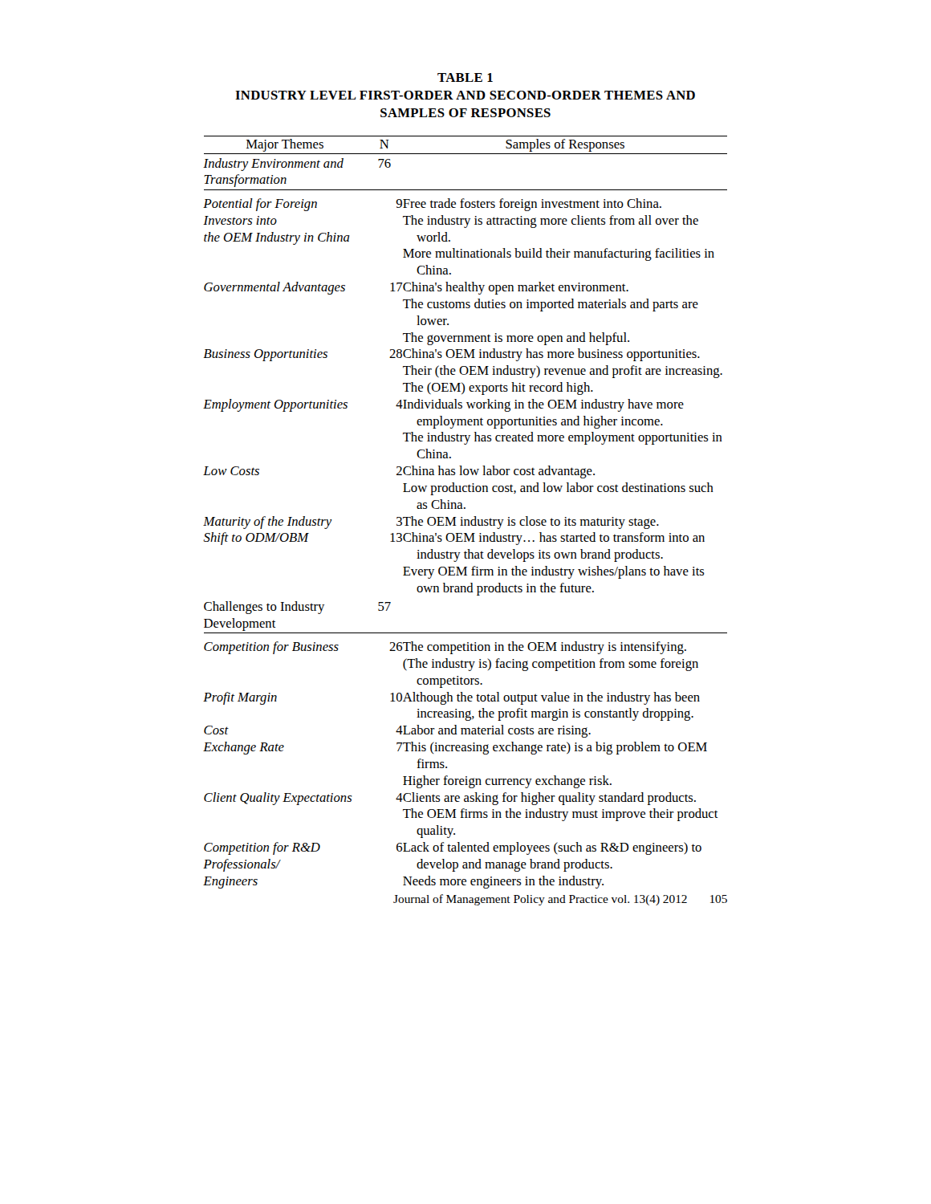TABLE 1
INDUSTRY LEVEL FIRST-ORDER AND SECOND-ORDER THEMES AND
SAMPLES OF RESPONSES
| Major Themes | N | Samples of Responses |
| --- | --- | --- |
| Industry Environment and Transformation | 76 | |
| Potential for Foreign Investors into the OEM Industry in China | 9 | Free trade fosters foreign investment into China. The industry is attracting more clients from all over the world. More multinationals build their manufacturing facilities in China. |
| Governmental Advantages | 17 | China's healthy open market environment. The customs duties on imported materials and parts are lower. The government is more open and helpful. |
| Business Opportunities | 28 | China's OEM industry has more business opportunities. Their (the OEM industry) revenue and profit are increasing. The (OEM) exports hit record high. |
| Employment Opportunities | 4 | Individuals working in the OEM industry have more employment opportunities and higher income. The industry has created more employment opportunities in China. |
| Low Costs | 2 | China has low labor cost advantage. Low production cost, and low labor cost destinations such as China. |
| Maturity of the Industry | 3 | The OEM industry is close to its maturity stage. |
| Shift to ODM/OBM | 13 | China's OEM industry… has started to transform into an industry that develops its own brand products. Every OEM firm in the industry wishes/plans to have its own brand products in the future. |
| Challenges to Industry Development | 57 | |
| Competition for Business | 26 | The competition in the OEM industry is intensifying. (The industry is) facing competition from some foreign competitors. |
| Profit Margin | 10 | Although the total output value in the industry has been increasing, the profit margin is constantly dropping. |
| Cost | 4 | Labor and material costs are rising. |
| Exchange Rate | 7 | This (increasing exchange rate) is a big problem to OEM firms. Higher foreign currency exchange risk. |
| Client Quality Expectations | 4 | Clients are asking for higher quality standard products. The OEM firms in the industry must improve their product quality. |
| Competition for R&D Professionals/ Engineers | 6 | Lack of talented employees (such as R&D engineers) to develop and manage brand products. Needs more engineers in the industry. |
Journal of Management Policy and Practice vol. 13(4) 2012105